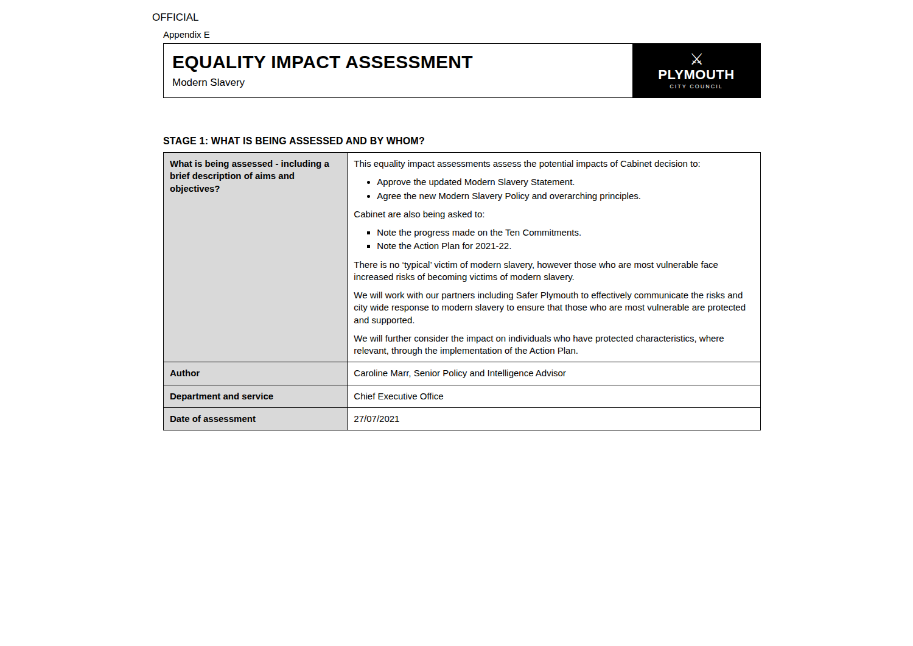OFFICIAL
Appendix E
EQUALITY IMPACT ASSESSMENT
Modern Slavery
⚔
PLYMOUTH
CITY COUNCIL
STAGE 1: WHAT IS BEING ASSESSED AND BY WHOM?
| What is being assessed - including a brief description of aims and objectives? | This equality impact assessments assess the potential impacts of Cabinet decision to: Approve the updated Modern Slavery Statement. Agree the new Modern Slavery Policy and overarching principles. Cabinet are also being asked to: Note the progress made on the Ten Commitments. Note the Action Plan for 2021-22. There is no ‘typical’ victim of modern slavery, however those who are most vulnerable face increased risks of becoming victims of modern slavery. We will work with our partners including Safer Plymouth to effectively communicate the risks and city wide response to modern slavery to ensure that those who are most vulnerable are protected and supported. We will further consider the impact on individuals who have protected characteristics, where relevant, through the implementation of the Action Plan. |
| Author | Caroline Marr, Senior Policy and Intelligence Advisor |
| Department and service | Chief Executive Office |
| Date of assessment | 27/07/2021 |